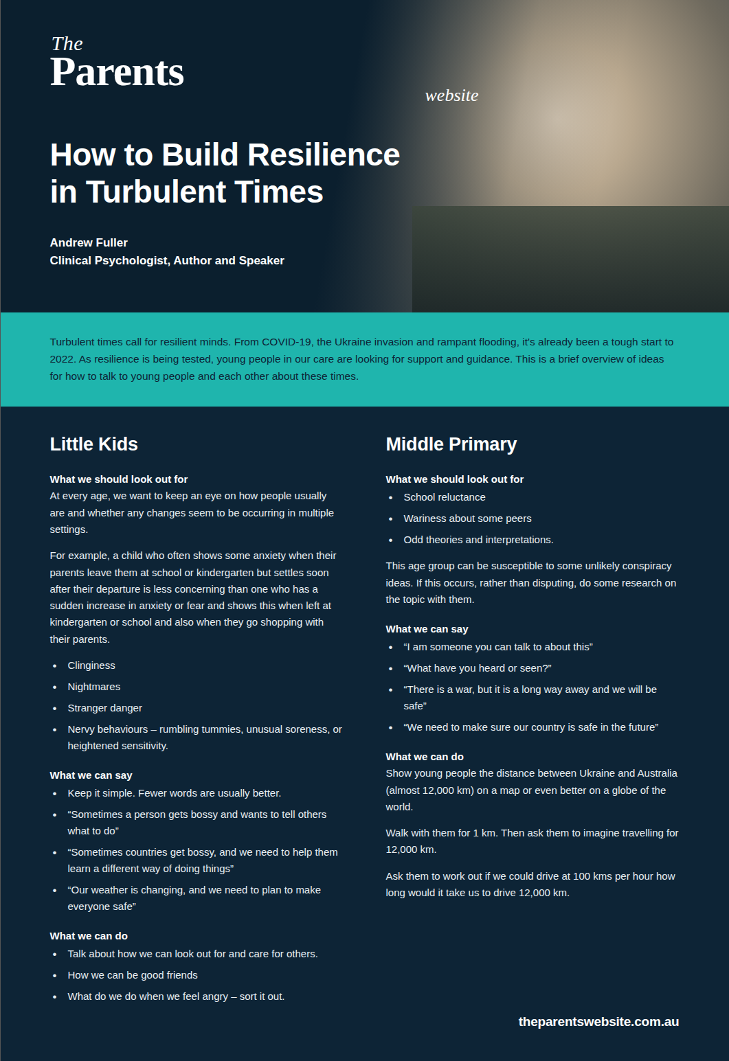The Parents website
How to Build Resilience
in Turbulent Times
Andrew Fuller
Clinical Psychologist, Author and Speaker
Turbulent times call for resilient minds. From COVID-19, the Ukraine invasion and rampant flooding, it's already been a tough start to 2022. As resilience is being tested, young people in our care are looking for support and guidance. This is a brief overview of ideas for how to talk to young people and each other about these times.
Little Kids
What we should look out for
At every age, we want to keep an eye on how people usually are and whether any changes seem to be occurring in multiple settings.
For example, a child who often shows some anxiety when their parents leave them at school or kindergarten but settles soon after their departure is less concerning than one who has a sudden increase in anxiety or fear and shows this when left at kindergarten or school and also when they go shopping with their parents.
Clinginess
Nightmares
Stranger danger
Nervy behaviours – rumbling tummies, unusual soreness, or heightened sensitivity.
What we can say
Keep it simple. Fewer words are usually better.
“Sometimes a person gets bossy and wants to tell others what to do”
“Sometimes countries get bossy, and we need to help them learn a different way of doing things”
“Our weather is changing, and we need to plan to make everyone safe”
What we can do
Talk about how we can look out for and care for others.
How we can be good friends
What do we do when we feel angry – sort it out.
Middle Primary
What we should look out for
School reluctance
Wariness about some peers
Odd theories and interpretations.
This age group can be susceptible to some unlikely conspiracy ideas. If this occurs, rather than disputing, do some research on the topic with them.
What we can say
“I am someone you can talk to about this”
“What have you heard or seen?”
“There is a war, but it is a long way away and we will be safe”
“We need to make sure our country is safe in the future”
What we can do
Show young people the distance between Ukraine and Australia (almost 12,000 km) on a map or even better on a globe of the world.
Walk with them for 1 km. Then ask them to imagine travelling for 12,000 km.
Ask them to work out if we could drive at 100 kms per hour how long would it take us to drive 12,000 km.
theparentswebsite.com.au